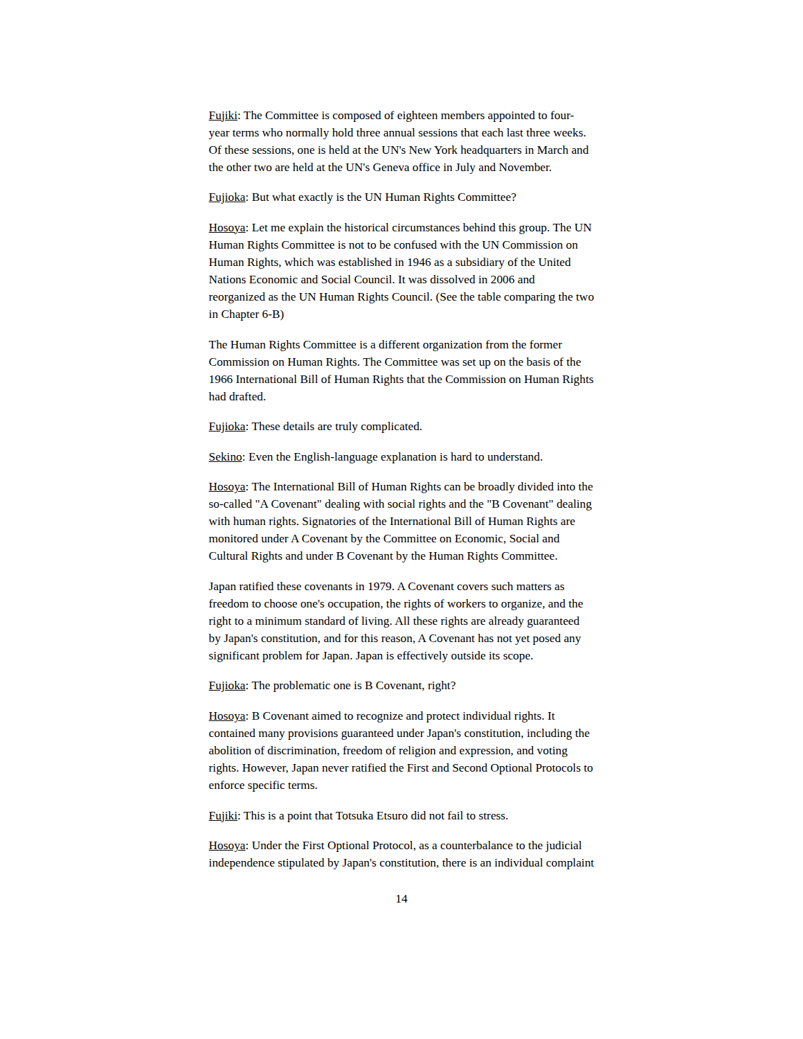Fujiki: The Committee is composed of eighteen members appointed to four-year terms who normally hold three annual sessions that each last three weeks. Of these sessions, one is held at the UN's New York headquarters in March and the other two are held at the UN's Geneva office in July and November.
Fujioka: But what exactly is the UN Human Rights Committee?
Hosoya: Let me explain the historical circumstances behind this group. The UN Human Rights Committee is not to be confused with the UN Commission on Human Rights, which was established in 1946 as a subsidiary of the United Nations Economic and Social Council. It was dissolved in 2006 and reorganized as the UN Human Rights Council. (See the table comparing the two in Chapter 6-B)
The Human Rights Committee is a different organization from the former Commission on Human Rights. The Committee was set up on the basis of the 1966 International Bill of Human Rights that the Commission on Human Rights had drafted.
Fujioka: These details are truly complicated.
Sekino: Even the English-language explanation is hard to understand.
Hosoya: The International Bill of Human Rights can be broadly divided into the so-called "A Covenant" dealing with social rights and the "B Covenant" dealing with human rights. Signatories of the International Bill of Human Rights are monitored under A Covenant by the Committee on Economic, Social and Cultural Rights and under B Covenant by the Human Rights Committee.
Japan ratified these covenants in 1979. A Covenant covers such matters as freedom to choose one's occupation, the rights of workers to organize, and the right to a minimum standard of living. All these rights are already guaranteed by Japan's constitution, and for this reason, A Covenant has not yet posed any significant problem for Japan. Japan is effectively outside its scope.
Fujioka: The problematic one is B Covenant, right?
Hosoya: B Covenant aimed to recognize and protect individual rights. It contained many provisions guaranteed under Japan's constitution, including the abolition of discrimination, freedom of religion and expression, and voting rights. However, Japan never ratified the First and Second Optional Protocols to enforce specific terms.
Fujiki: This is a point that Totsuka Etsuro did not fail to stress.
Hosoya: Under the First Optional Protocol, as a counterbalance to the judicial independence stipulated by Japan's constitution, there is an individual complaint
14